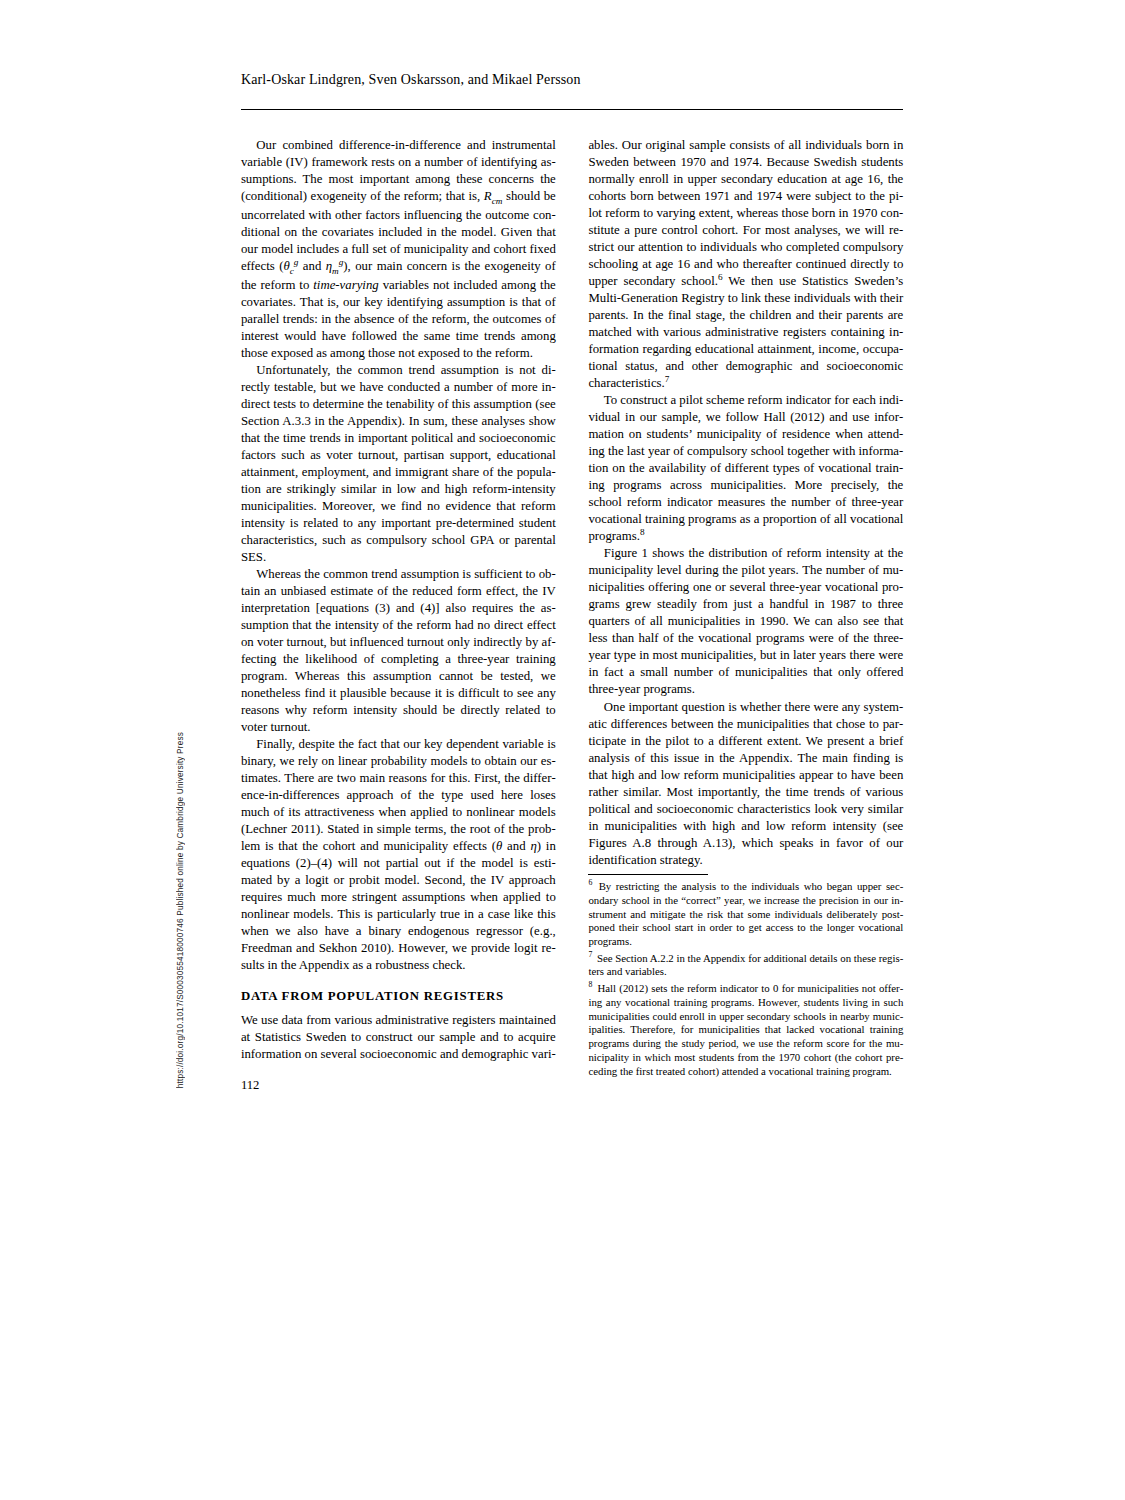Karl-Oskar Lindgren, Sven Oskarsson, and Mikael Persson
Our combined difference-in-difference and instrumental variable (IV) framework rests on a number of identifying assumptions. The most important among these concerns the (conditional) exogeneity of the reform; that is, Rcm should be uncorrelated with other factors influencing the outcome conditional on the covariates included in the model. Given that our model includes a full set of municipality and cohort fixed effects (θcg and ηmg), our main concern is the exogeneity of the reform to time-varying variables not included among the covariates. That is, our key identifying assumption is that of parallel trends: in the absence of the reform, the outcomes of interest would have followed the same time trends among those exposed as among those not exposed to the reform.
Unfortunately, the common trend assumption is not directly testable, but we have conducted a number of more indirect tests to determine the tenability of this assumption (see Section A.3.3 in the Appendix). In sum, these analyses show that the time trends in important political and socioeconomic factors such as voter turnout, partisan support, educational attainment, employment, and immigrant share of the population are strikingly similar in low and high reform-intensity municipalities. Moreover, we find no evidence that reform intensity is related to any important pre-determined student characteristics, such as compulsory school GPA or parental SES.
Whereas the common trend assumption is sufficient to obtain an unbiased estimate of the reduced form effect, the IV interpretation [equations (3) and (4)] also requires the assumption that the intensity of the reform had no direct effect on voter turnout, but influenced turnout only indirectly by affecting the likelihood of completing a three-year training program. Whereas this assumption cannot be tested, we nonetheless find it plausible because it is difficult to see any reasons why reform intensity should be directly related to voter turnout.
Finally, despite the fact that our key dependent variable is binary, we rely on linear probability models to obtain our estimates. There are two main reasons for this. First, the difference-in-differences approach of the type used here loses much of its attractiveness when applied to nonlinear models (Lechner 2011). Stated in simple terms, the root of the problem is that the cohort and municipality effects (θ and η) in equations (2)–(4) will not partial out if the model is estimated by a logit or probit model. Second, the IV approach requires much more stringent assumptions when applied to nonlinear models. This is particularly true in a case like this when we also have a binary endogenous regressor (e.g., Freedman and Sekhon 2010). However, we provide logit results in the Appendix as a robustness check.
Data from Population Registers
We use data from various administrative registers maintained at Statistics Sweden to construct our sample and to acquire information on several socioeconomic and demographic variables. Our original sample consists of all individuals born in Sweden between 1970 and 1974. Because Swedish students normally enroll in upper secondary education at age 16, the cohorts born between 1971 and 1974 were subject to the pilot reform to varying extent, whereas those born in 1970 constitute a pure control cohort. For most analyses, we will restrict our attention to individuals who completed compulsory schooling at age 16 and who thereafter continued directly to upper secondary school.6 We then use Statistics Sweden’s Multi-Generation Registry to link these individuals with their parents. In the final stage, the children and their parents are matched with various administrative registers containing information regarding educational attainment, income, occupational status, and other demographic and socioeconomic characteristics.7
To construct a pilot scheme reform indicator for each individual in our sample, we follow Hall (2012) and use information on students’ municipality of residence when attending the last year of compulsory school together with information on the availability of different types of vocational training programs across municipalities. More precisely, the school reform indicator measures the number of three-year vocational training programs as a proportion of all vocational programs.8
Figure 1 shows the distribution of reform intensity at the municipality level during the pilot years. The number of municipalities offering one or several three-year vocational programs grew steadily from just a handful in 1987 to three quarters of all municipalities in 1990. We can also see that less than half of the vocational programs were of the three-year type in most municipalities, but in later years there were in fact a small number of municipalities that only offered three-year programs.
One important question is whether there were any systematic differences between the municipalities that chose to participate in the pilot to a different extent. We present a brief analysis of this issue in the Appendix. The main finding is that high and low reform municipalities appear to have been rather similar. Most importantly, the time trends of various political and socioeconomic characteristics look very similar in municipalities with high and low reform intensity (see Figures A.8 through A.13), which speaks in favor of our identification strategy.
6 By restricting the analysis to the individuals who began upper secondary school in the “correct” year, we increase the precision in our instrument and mitigate the risk that some individuals deliberately postponed their school start in order to get access to the longer vocational programs.
7 See Section A.2.2 in the Appendix for additional details on these registers and variables.
8 Hall (2012) sets the reform indicator to 0 for municipalities not offering any vocational training programs. However, students living in such municipalities could enroll in upper secondary schools in nearby municipalities. Therefore, for municipalities that lacked vocational training programs during the study period, we use the reform score for the municipality in which most students from the 1970 cohort (the cohort preceding the first treated cohort) attended a vocational training program.
112
https://doi.org/10.1017/S0003055418000746 Published online by Cambridge University Press